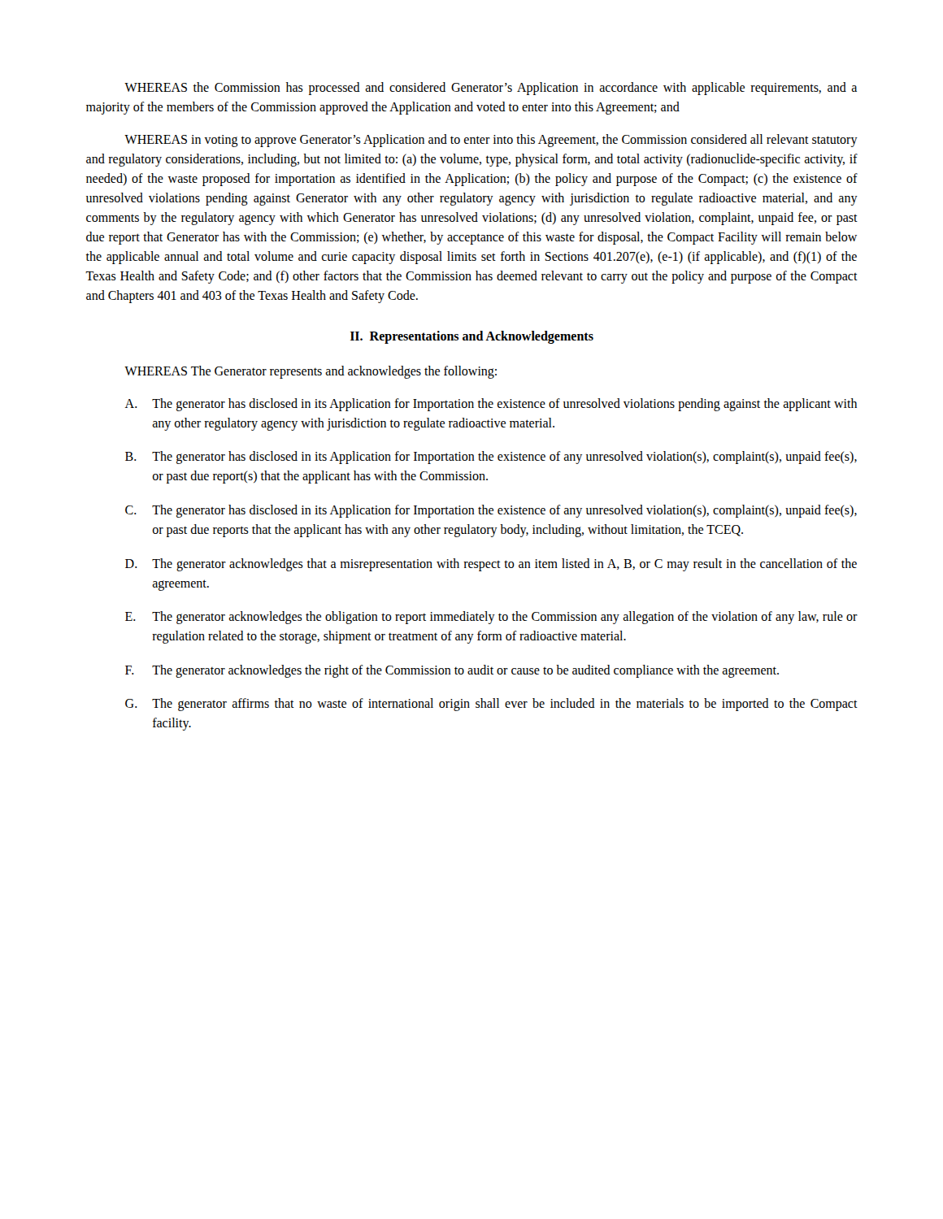WHEREAS the Commission has processed and considered Generator’s Application in accordance with applicable requirements, and a majority of the members of the Commission approved the Application and voted to enter into this Agreement; and
WHEREAS in voting to approve Generator’s Application and to enter into this Agreement, the Commission considered all relevant statutory and regulatory considerations, including, but not limited to: (a) the volume, type, physical form, and total activity (radionuclide-specific activity, if needed) of the waste proposed for importation as identified in the Application; (b) the policy and purpose of the Compact; (c) the existence of unresolved violations pending against Generator with any other regulatory agency with jurisdiction to regulate radioactive material, and any comments by the regulatory agency with which Generator has unresolved violations; (d) any unresolved violation, complaint, unpaid fee, or past due report that Generator has with the Commission; (e) whether, by acceptance of this waste for disposal, the Compact Facility will remain below the applicable annual and total volume and curie capacity disposal limits set forth in Sections 401.207(e), (e-1) (if applicable), and (f)(1) of the Texas Health and Safety Code; and (f) other factors that the Commission has deemed relevant to carry out the policy and purpose of the Compact and Chapters 401 and 403 of the Texas Health and Safety Code.
II. Representations and Acknowledgements
WHEREAS The Generator represents and acknowledges the following:
A. The generator has disclosed in its Application for Importation the existence of unresolved violations pending against the applicant with any other regulatory agency with jurisdiction to regulate radioactive material.
B. The generator has disclosed in its Application for Importation the existence of any unresolved violation(s), complaint(s), unpaid fee(s), or past due report(s) that the applicant has with the Commission.
C. The generator has disclosed in its Application for Importation the existence of any unresolved violation(s), complaint(s), unpaid fee(s), or past due reports that the applicant has with any other regulatory body, including, without limitation, the TCEQ.
D. The generator acknowledges that a misrepresentation with respect to an item listed in A, B, or C may result in the cancellation of the agreement.
E. The generator acknowledges the obligation to report immediately to the Commission any allegation of the violation of any law, rule or regulation related to the storage, shipment or treatment of any form of radioactive material.
F. The generator acknowledges the right of the Commission to audit or cause to be audited compliance with the agreement.
G. The generator affirms that no waste of international origin shall ever be included in the materials to be imported to the Compact facility.